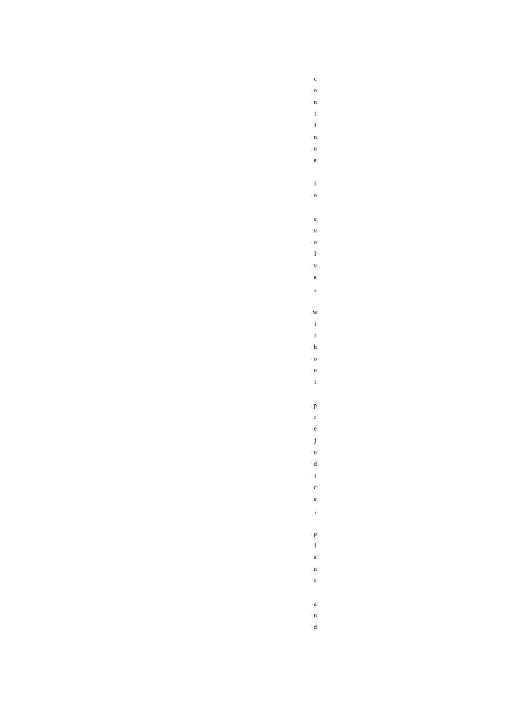continue to evolve, without prejudice, plans and